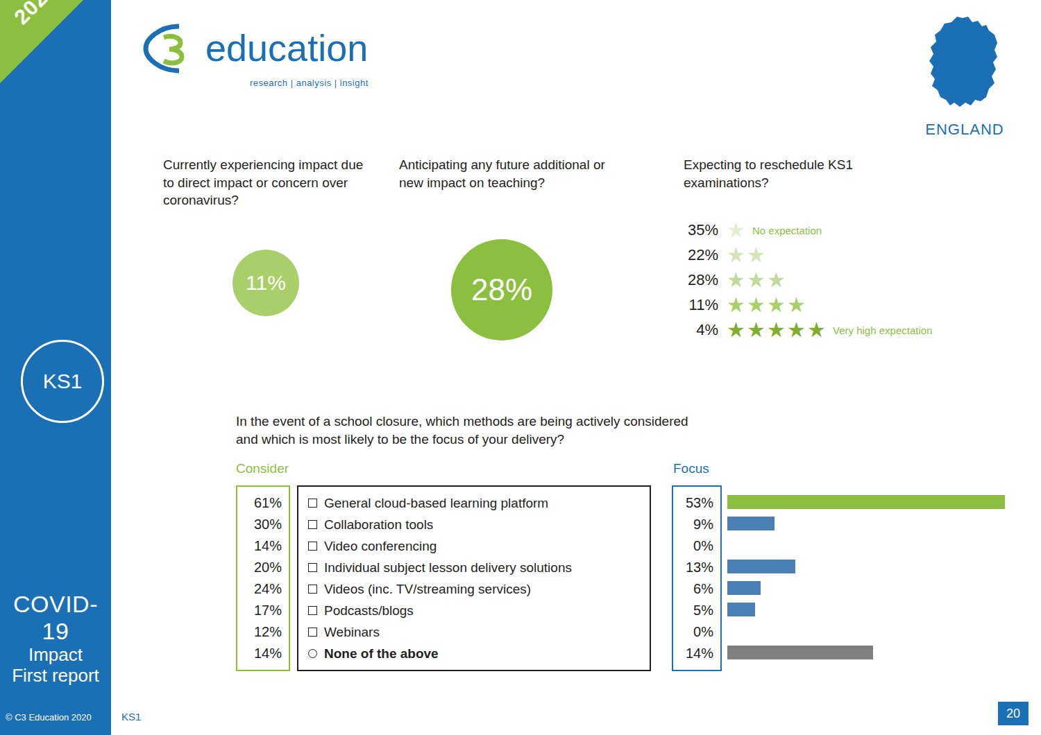2020
KS1
COVID-19
Impact
First report
© C3 Education 2020
KS1
20
education
research | analysis | insight
ENGLAND
Currently experiencing impact due to direct impact or concern over coronavirus?
Anticipating any future additional or new impact on teaching?
Expecting to reschedule KS1 examinations?
11%
28%
35%
★
No expectation
22%
★★
28%
★★★
11%
★★★★
4%
★★★★★
Very high expectation
In the event of a school closure, which methods are being actively considered and which is most likely to be the focus of your delivery?
Consider
Focus
61%
30%
14%
20%
24%
17%
12%
14%
General cloud-based learning platform
Collaboration tools
Video conferencing
Individual subject lesson delivery solutions
Videos (inc. TV/streaming services)
Podcasts/blogs
Webinars
None of the above
53%
9%
0%
13%
6%
5%
0%
14%